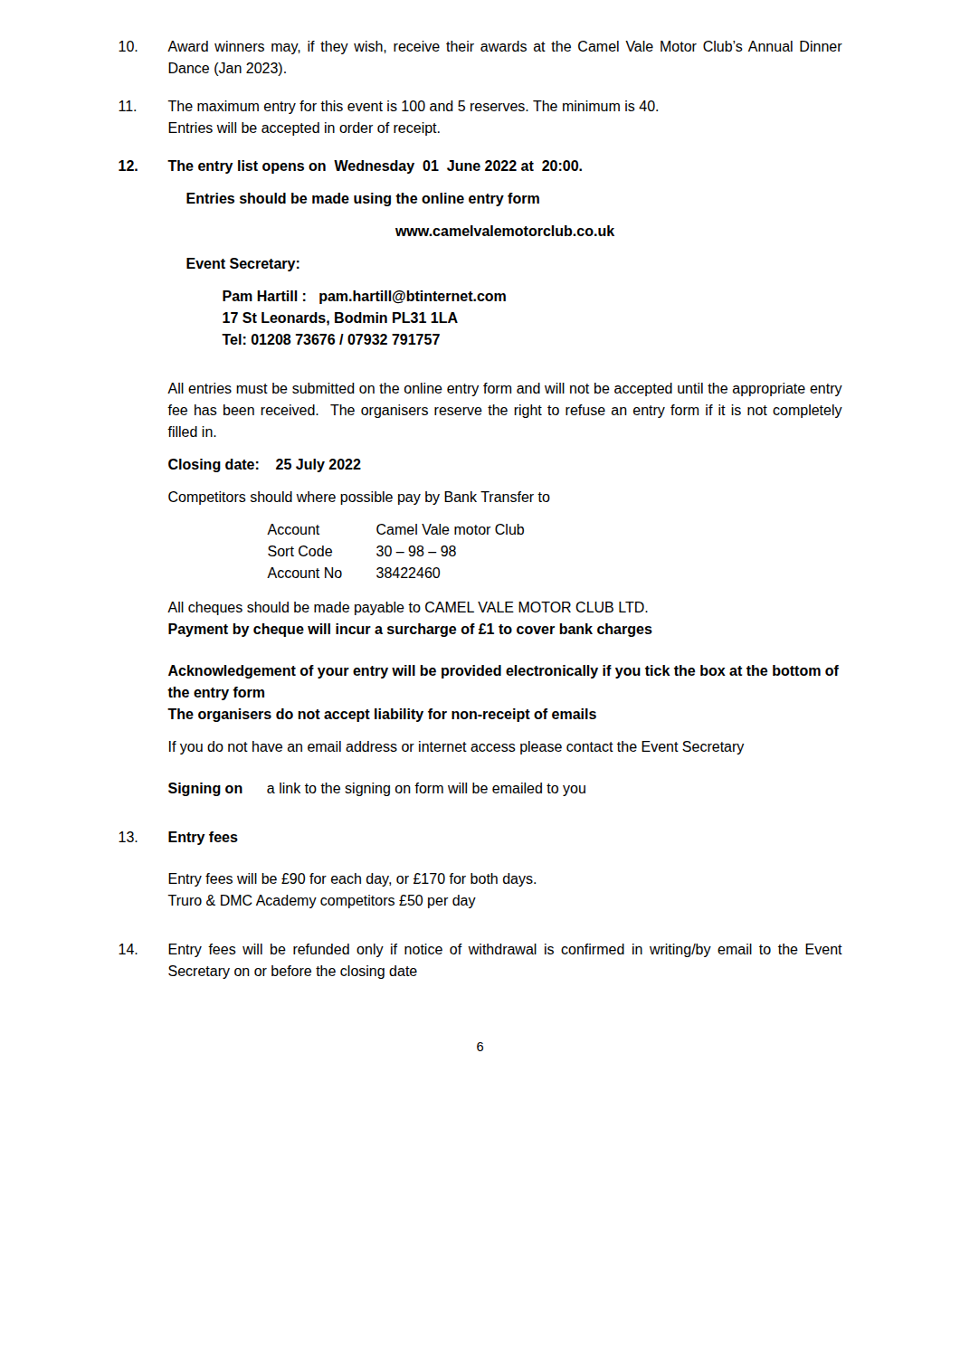10.
Award winners may, if they wish, receive their awards at the Camel Vale Motor Club’s Annual Dinner Dance (Jan 2023).
11.
The maximum entry for this event is 100 and 5 reserves. The minimum is 40.
Entries will be accepted in order of receipt.
12.
The entry list opens on Wednesday 01 June 2022 at 20:00.
Entries should be made using the online entry form
www.camelvalemotorclub.co.uk
Event Secretary:
Pam Hartill : pam.hartill@btinternet.com
17 St Leonards, Bodmin PL31 1LA
Tel: 01208 73676 / 07932 791757
All entries must be submitted on the online entry form and will not be accepted until the appropriate entry fee has been received. The organisers reserve the right to refuse an entry form if it is not completely filled in.
Closing date: 25 July 2022
Competitors should where possible pay by Bank Transfer to
Account Camel Vale motor Club
Sort Code 30 – 98 – 98
Account No 38422460
All cheques should be made payable to CAMEL VALE MOTOR CLUB LTD.
Payment by cheque will incur a surcharge of £1 to cover bank charges
Acknowledgement of your entry will be provided electronically if you tick the box at the bottom of the entry form
The organisers do not accept liability for non-receipt of emails
If you do not have an email address or internet access please contact the Event Secretary
Signing on a link to the signing on form will be emailed to you
13.
Entry fees
Entry fees will be £90 for each day, or £170 for both days.
Truro & DMC Academy competitors £50 per day
14.
Entry fees will be refunded only if notice of withdrawal is confirmed in writing/by email to the Event Secretary on or before the closing date
6